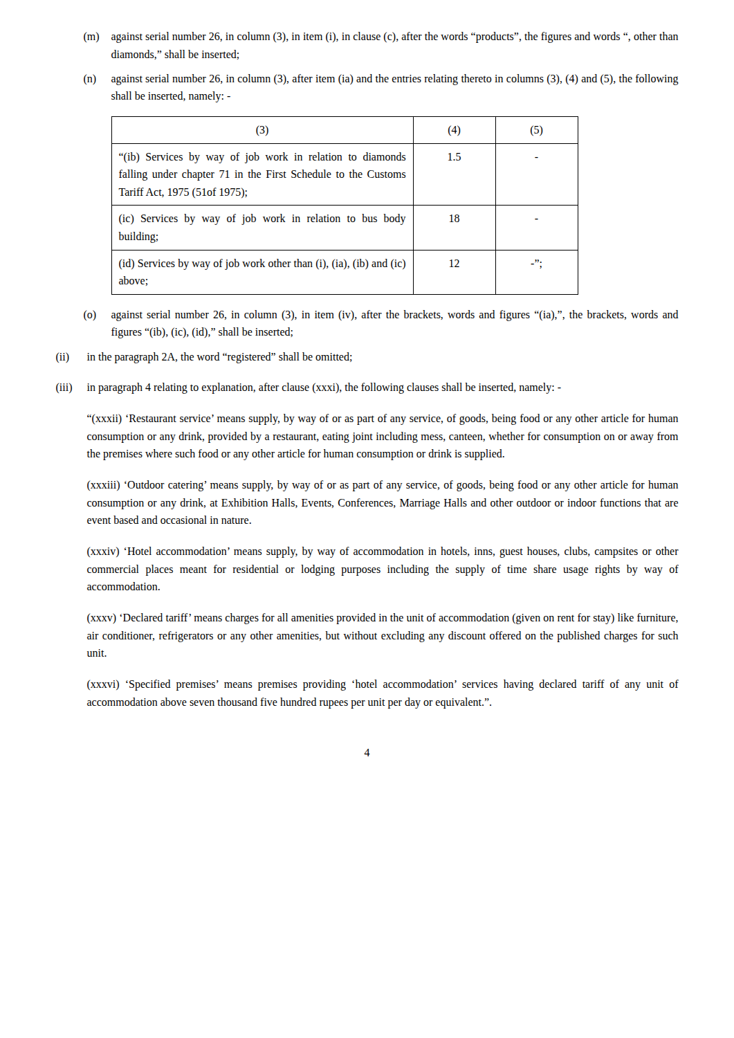(m) against serial number 26, in column (3), in item (i), in clause (c), after the words “products”, the figures and words “, other than diamonds,” shall be inserted;
(n) against serial number 26, in column (3), after item (ia) and the entries relating thereto in columns (3), (4) and (5), the following shall be inserted, namely: -
| (3) | (4) | (5) |
| --- | --- | --- |
| “(ib) Services by way of job work in relation to diamonds falling under chapter 71 in the First Schedule to the Customs Tariff Act, 1975 (51of 1975); | 1.5 | - |
| (ic) Services by way of job work in relation to bus body building; | 18 | - |
| (id) Services by way of job work other than (i), (ia), (ib) and (ic) above; | 12 | -”; |
(o) against serial number 26, in column (3), in item (iv), after the brackets, words and figures “(ia),”, the brackets, words and figures “(ib), (ic), (id),” shall be inserted;
(ii) in the paragraph 2A, the word “registered” shall be omitted;
(iii) in paragraph 4 relating to explanation, after clause (xxxi), the following clauses shall be inserted, namely: -
“(xxxii) ‘Restaurant service’ means supply, by way of or as part of any service, of goods, being food or any other article for human consumption or any drink, provided by a restaurant, eating joint including mess, canteen, whether for consumption on or away from the premises where such food or any other article for human consumption or drink is supplied.
(xxxiii) ‘Outdoor catering’ means supply, by way of or as part of any service, of goods, being food or any other article for human consumption or any drink, at Exhibition Halls, Events, Conferences, Marriage Halls and other outdoor or indoor functions that are event based and occasional in nature.
(xxxiv) ‘Hotel accommodation’ means supply, by way of accommodation in hotels, inns, guest houses, clubs, campsites or other commercial places meant for residential or lodging purposes including the supply of time share usage rights by way of accommodation.
(xxxv) ‘Declared tariff’ means charges for all amenities provided in the unit of accommodation (given on rent for stay) like furniture, air conditioner, refrigerators or any other amenities, but without excluding any discount offered on the published charges for such unit.
(xxxvi) ‘Specified premises’ means premises providing ‘hotel accommodation’ services having declared tariff of any unit of accommodation above seven thousand five hundred rupees per unit per day or equivalent.”.
4